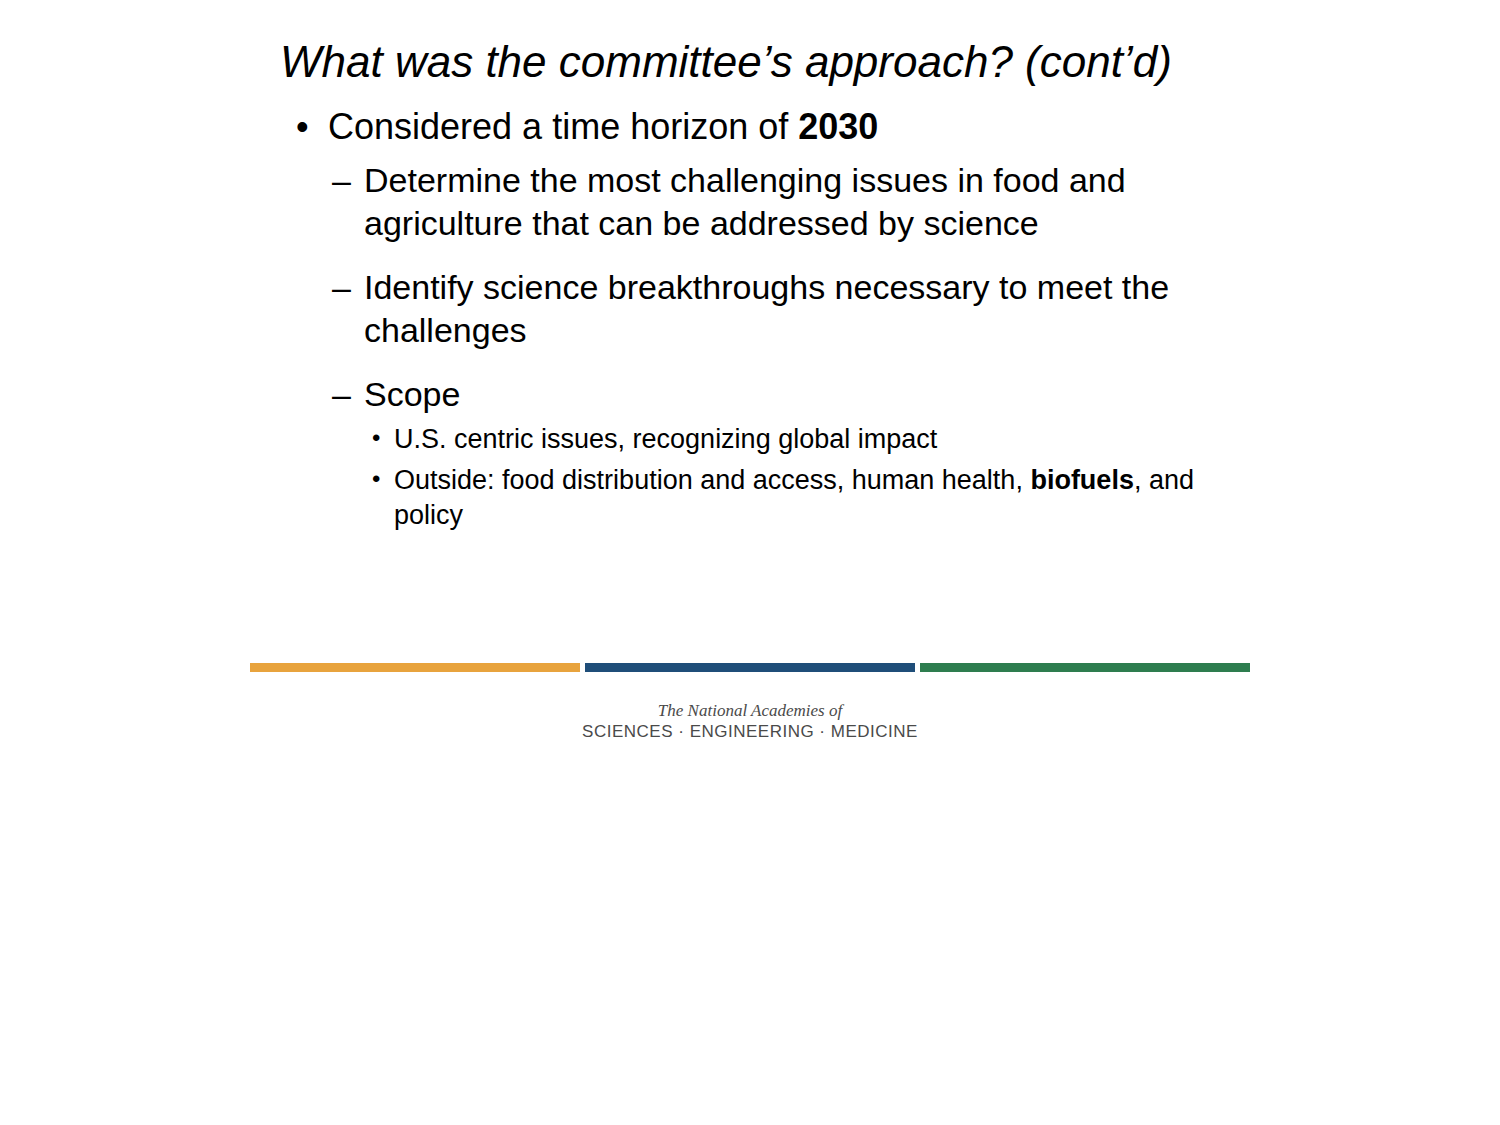What was the committee’s approach? (cont’d)
Considered a time horizon of 2030
Determine the most challenging issues in food and agriculture that can be addressed by science
Identify science breakthroughs necessary to meet the challenges
Scope
U.S. centric issues, recognizing global impact
Outside: food distribution and access, human health, biofuels, and policy
The National Academies of
SCIENCES · ENGINEERING · MEDICINE